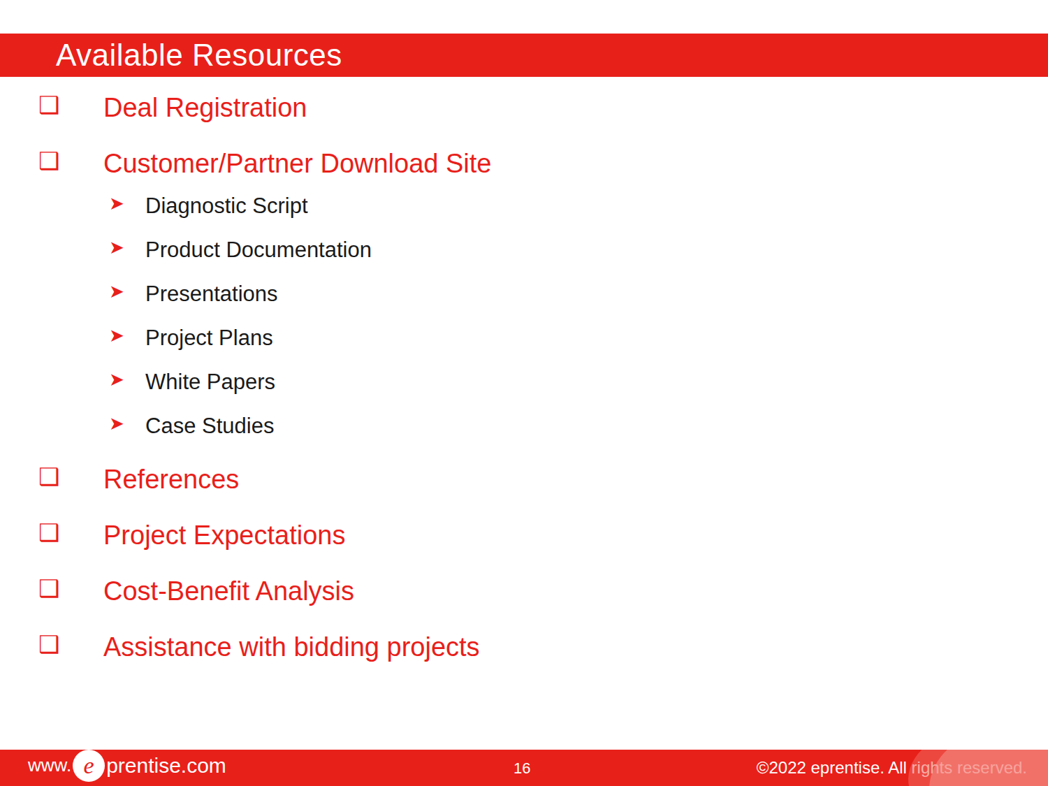Available Resources
Deal Registration
Customer/Partner Download Site
Diagnostic Script
Product Documentation
Presentations
Project Plans
White Papers
Case Studies
References
Project Expectations
Cost-Benefit Analysis
Assistance with bidding projects
16 ©2022 eprentise. All rights reserved.
www. eprentise.com